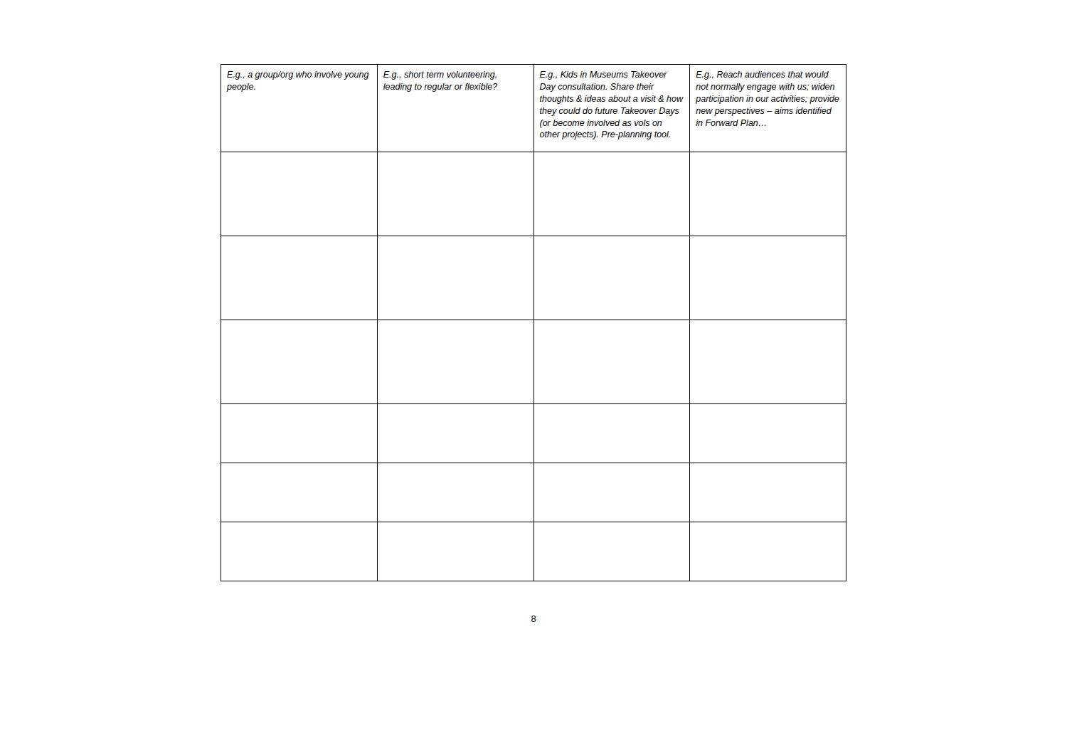| E.g., a group/org who involve young people. | E.g., short term volunteering, leading to regular or flexible? | E.g., Kids in Museums Takeover Day consultation. Share their thoughts & ideas about a visit & how they could do future Takeover Days (or become involved as vols on other projects). Pre-planning tool. | E.g., Reach audiences that would not normally engage with us; widen participation in our activities; provide new perspectives – aims identified in Forward Plan… |
8